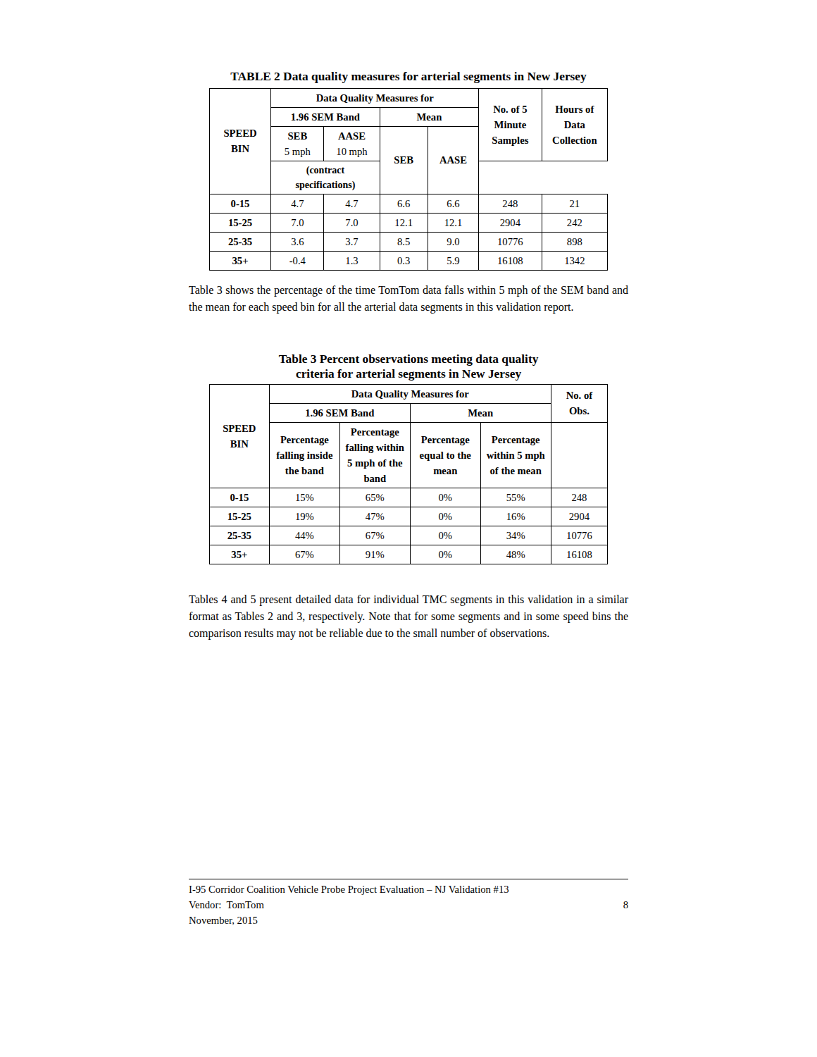TABLE 2 Data quality measures for arterial segments in New Jersey
| SPEED BIN | Data Quality Measures for | No. of 5 Minute Samples | Hours of Data Collection |
| --- | --- | --- | --- |
| 1.96 SEM Band | Mean |
| SEB 5 mph | AASE 10 mph | SEB | AASE |
| (contract specifications) | | |
| 0-15 | 4.7 | 4.7 | 6.6 | 6.6 | 248 | 21 |
| 15-25 | 7.0 | 7.0 | 12.1 | 12.1 | 2904 | 242 |
| 25-35 | 3.6 | 3.7 | 8.5 | 9.0 | 10776 | 898 |
| 35+ | -0.4 | 1.3 | 0.3 | 5.9 | 16108 | 1342 |
Table 3 shows the percentage of the time TomTom data falls within 5 mph of the SEM band and the mean for each speed bin for all the arterial data segments in this validation report.
Table 3 Percent observations meeting data quality
criteria for arterial segments in New Jersey
| SPEED BIN | Data Quality Measures for | No. of Obs. |
| --- | --- | --- |
| 1.96 SEM Band | Mean |
| Percentage falling inside the band | Percentage falling within 5 mph of the band | Percentage equal to the mean | Percentage within 5 mph of the mean | |
| 0-15 | 15% | 65% | 0% | 55% | 248 |
| 15-25 | 19% | 47% | 0% | 16% | 2904 |
| 25-35 | 44% | 67% | 0% | 34% | 10776 |
| 35+ | 67% | 91% | 0% | 48% | 16108 |
Tables 4 and 5 present detailed data for individual TMC segments in this validation in a similar format as Tables 2 and 3, respectively. Note that for some segments and in some speed bins the comparison results may not be reliable due to the small number of observations.
I-95 Corridor Coalition Vehicle Probe Project Evaluation – NJ Validation #13
Vendor: TomTom
November, 2015
8